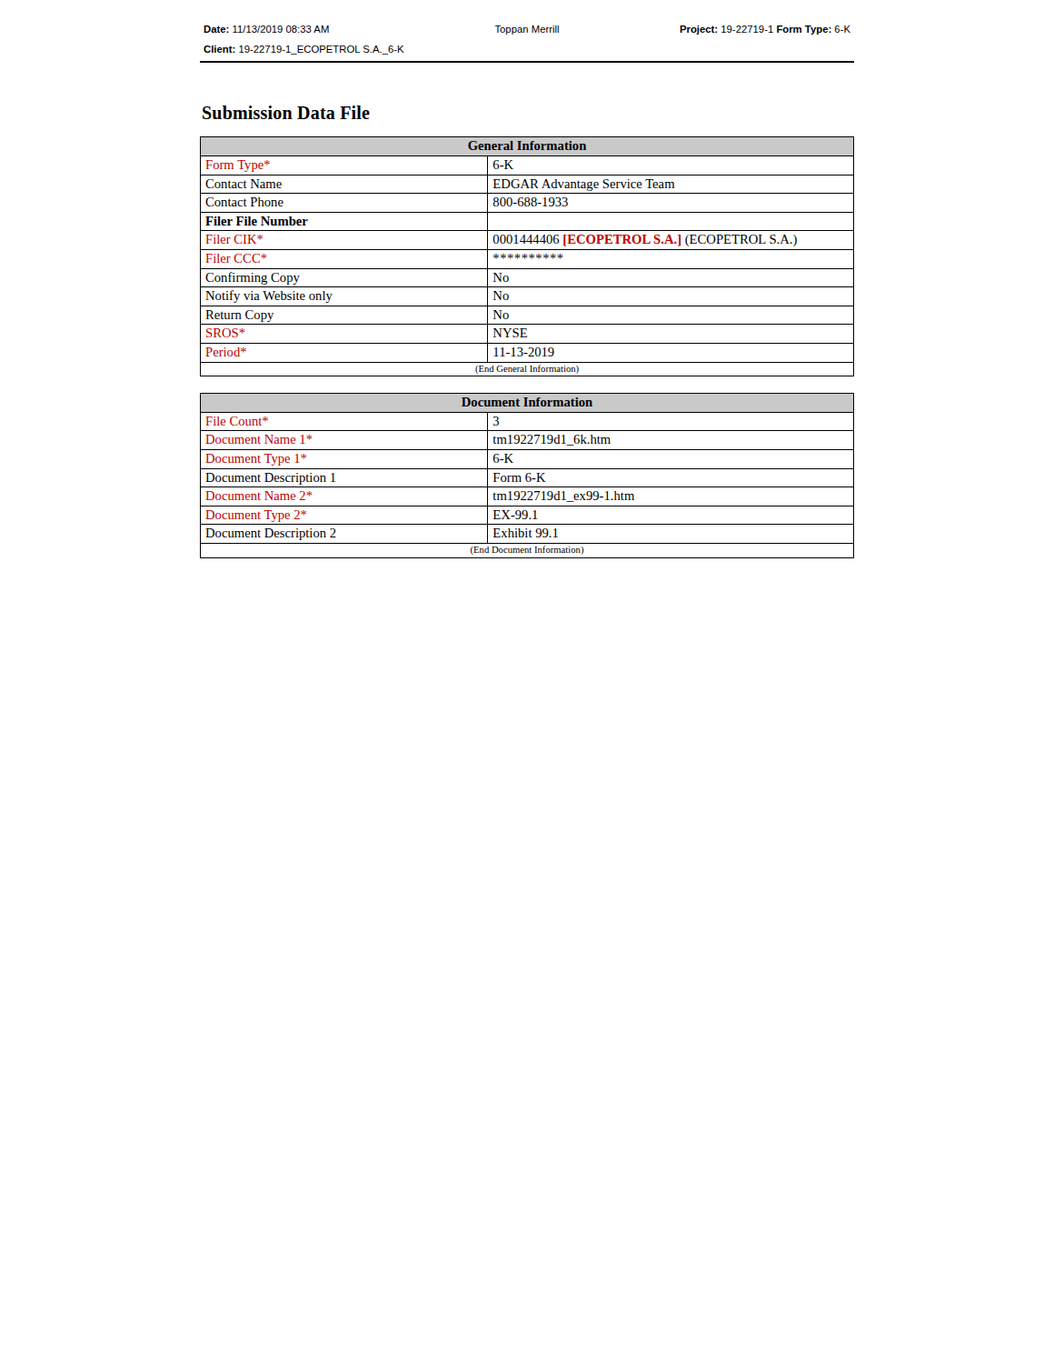| Date: 11/13/2019 08:33 AM | Toppan Merrill | Project: 19-22719-1 Form Type: 6-K |
| Client: 19-22719-1_ECOPETROL S.A._6-K | | |
Submission Data File
| General Information |
| Form Type* | 6-K |
| Contact Name | EDGAR Advantage Service Team |
| Contact Phone | 800-688-1933 |
| Filer File Number | |
| Filer CIK* | 0001444406 [ECOPETROL S.A.] (ECOPETROL S.A.) |
| Filer CCC* | ********** |
| Confirming Copy | No |
| Notify via Website only | No |
| Return Copy | No |
| SROS* | NYSE |
| Period* | 11-13-2019 |
| (End General Information) |
| Document Information |
| File Count* | 3 |
| Document Name 1* | tm1922719d1_6k.htm |
| Document Type 1* | 6-K |
| Document Description 1 | Form 6-K |
| Document Name 2* | tm1922719d1_ex99-1.htm |
| Document Type 2* | EX-99.1 |
| Document Description 2 | Exhibit 99.1 |
| (End Document Information) |